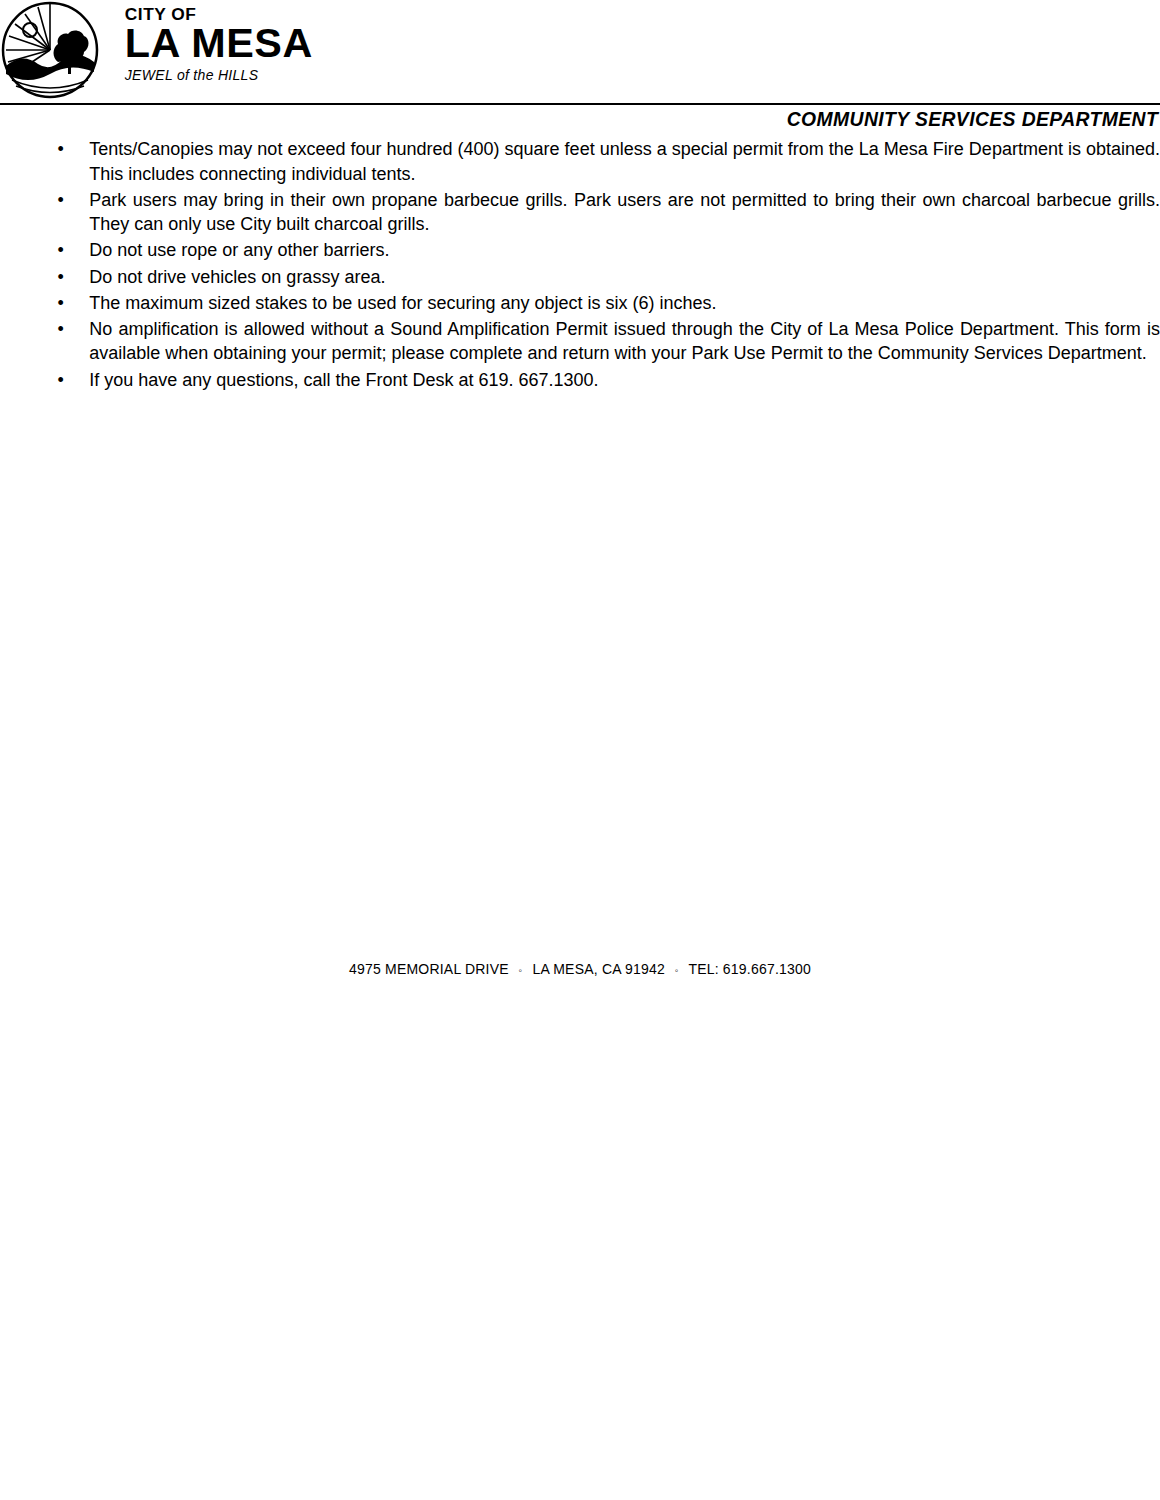| | CITY OF LA MESA JEWEL of the HILLS |
COMMUNITY SERVICES DEPARTMENT
Tents/Canopies may not exceed four hundred (400) square feet unless a special permit from the La Mesa Fire Department is obtained. This includes connecting individual tents.
Park users may bring in their own propane barbecue grills. Park users are not permitted to bring their own charcoal barbecue grills. They can only use City built charcoal grills.
Do not use rope or any other barriers.
Do not drive vehicles on grassy area.
The maximum sized stakes to be used for securing any object is six (6) inches.
No amplification is allowed without a Sound Amplification Permit issued through the City of La Mesa Police Department. This form is available when obtaining your permit; please complete and return with your Park Use Permit to the Community Services Department.
If you have any questions, call the Front Desk at 619. 667.1300.
4975 MEMORIAL DRIVE ◦ LA MESA, CA 91942 ◦ TEL: 619.667.1300